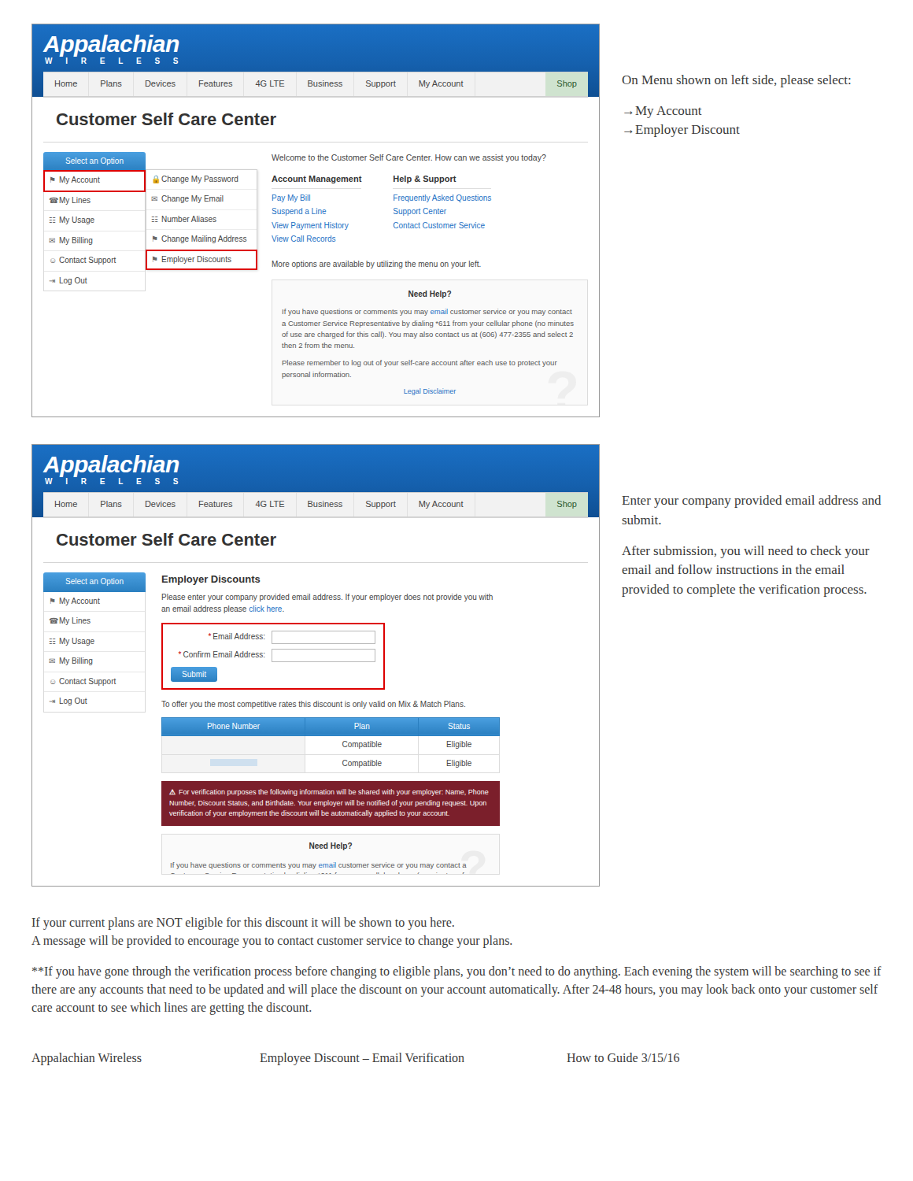Appalachian W I R E L E S S
Home Plans Devices Features 4G LTE Business Support My Account Shop
Customer Self Care Center
Select an Option
⚑My Account
☎My Lines
☷My Usage
✉My Billing
☺Contact Support
⇥Log Out
🔒Change My Password
✉Change My Email
☷Number Aliases
⚑Change Mailing Address
⚑Employer Discounts
Welcome to the Customer Self Care Center. How can we assist you today?
Account Management
Pay My Bill Suspend a Line View Payment History View Call Records
Help & Support
Frequently Asked Questions Support Center Contact Customer Service
More options are available by utilizing the menu on your left.
?
Need Help?
If you have questions or comments you may email customer service or you may contact a Customer Service Representative by dialing *611 from your cellular phone (no minutes of use are charged for this call). You may also contact us at (606) 477-2355 and select 2 then 2 from the menu.
Please remember to log out of your self-care account after each use to protect your personal information.
Legal Disclaimer
On Menu shown on left side, please select:
→My Account
→Employer Discount
Appalachian W I R E L E S S
Home Plans Devices Features 4G LTE Business Support My Account Shop
Customer Self Care Center
Select an Option
⚑My Account
☎My Lines
☷My Usage
✉My Billing
☺Contact Support
⇥Log Out
Employer Discounts
Please enter your company provided email address. If your employer does not provide you with an email address please click here.
*Email Address:
*Confirm Email Address:
Submit
To offer you the most competitive rates this discount is only valid on Mix & Match Plans.
| Phone Number | Plan | Status |
| --- | --- | --- |
| | Compatible | Eligible |
| | Compatible | Eligible |
⚠For verification purposes the following information will be shared with your employer: Name, Phone Number, Discount Status, and Birthdate. Your employer will be notified of your pending request. Upon verification of your employment the discount will be automatically applied to your account.
?
Need Help?
If you have questions or comments you may email customer service or you may contact a Customer Service Representative by dialing *611 from your cellular phone (no minutes of use are charged for this
Enter your company provided email address and submit.
After submission, you will need to check your email and follow instructions in the email provided to complete the verification process.
If your current plans are NOT eligible for this discount it will be shown to you here.
A message will be provided to encourage you to contact customer service to change your plans.
**If you have gone through the verification process before changing to eligible plans, you don’t need to do anything. Each evening the system will be searching to see if there are any accounts that need to be updated and will place the discount on your account automatically. After 24-48 hours, you may look back onto your customer self care account to see which lines are getting the discount.
Appalachian Wireless Employee Discount – Email Verification How to Guide 3/15/16